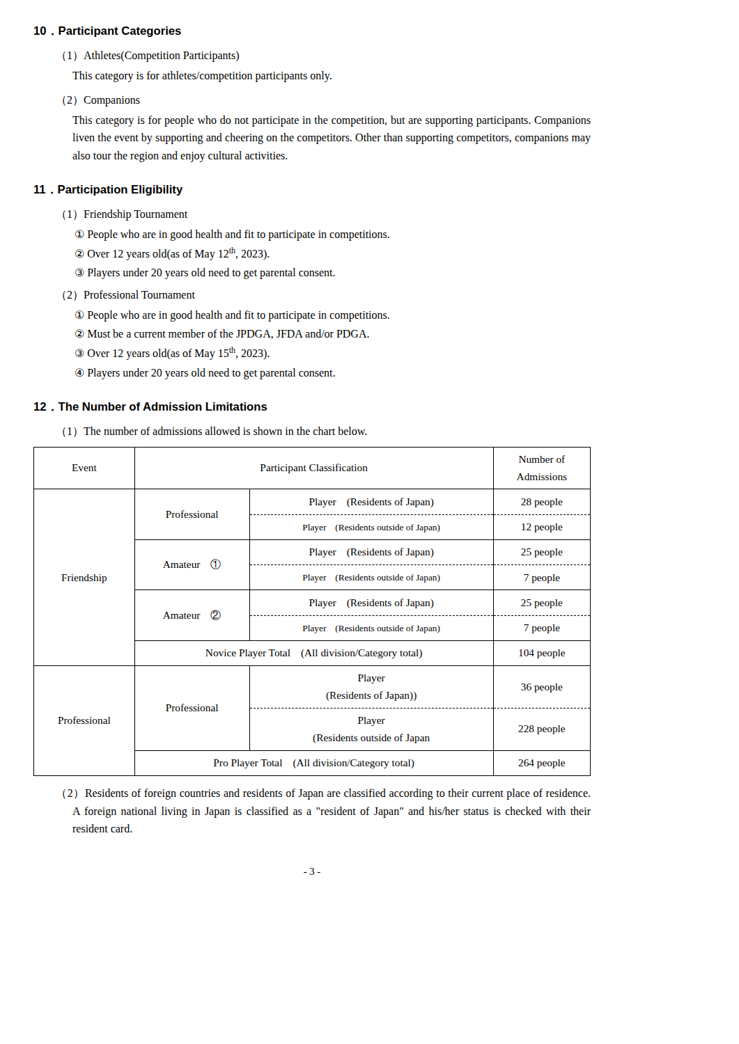10．Participant Categories
（1）Athletes(Competition Participants)
This category is for athletes/competition participants only.
（2）Companions
This category is for people who do not participate in the competition, but are supporting participants. Companions liven the event by supporting and cheering on the competitors. Other than supporting competitors, companions may also tour the region and enjoy cultural activities.
11．Participation Eligibility
（1）Friendship Tournament
① People who are in good health and fit to participate in competitions.
② Over 12 years old(as of May 12th, 2023).
③ Players under 20 years old need to get parental consent.
（2）Professional Tournament
① People who are in good health and fit to participate in competitions.
② Must be a current member of the JPDGA, JFDA and/or PDGA.
③ Over 12 years old(as of May 15th, 2023).
④ Players under 20 years old need to get parental consent.
12．The Number of Admission Limitations
（1）The number of admissions allowed is shown in the chart below.
| Event | Participant Classification | Number of Admissions |
| --- | --- | --- |
| Friendship | Professional | Player (Residents of Japan) | 28 people |
| Player (Residents outside of Japan) | 12 people |
| Amateur ① | Player (Residents of Japan) | 25 people |
| Player (Residents outside of Japan) | 7 people |
| Amateur ② | Player (Residents of Japan) | 25 people |
| Player (Residents outside of Japan) | 7 people |
| Novice Player Total (All division/Category total) | 104 people |
| Professional | Professional | Player (Residents of Japan)) | 36 people |
| Player (Residents outside of Japan | 228 people |
| Pro Player Total (All division/Category total) | 264 people |
（2）Residents of foreign countries and residents of Japan are classified according to their current place of residence. A foreign national living in Japan is classified as a "resident of Japan" and his/her status is checked with their resident card.
- 3 -